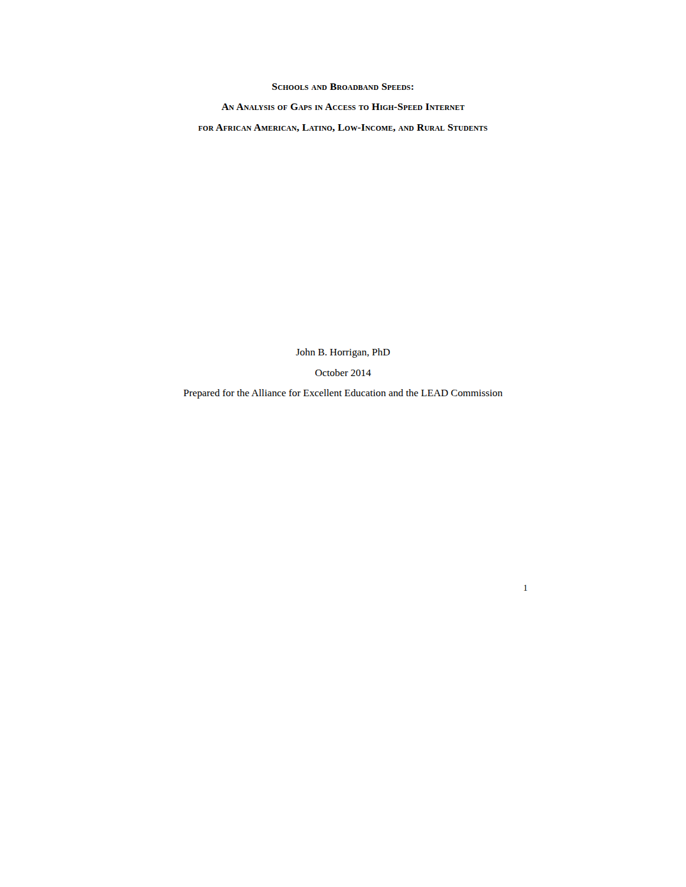Schools and Broadband Speeds:
An Analysis of Gaps in Access to High-Speed Internet
for African American, Latino, Low-Income, and Rural Students
John B. Horrigan, PhD
October 2014
Prepared for the Alliance for Excellent Education and the LEAD Commission
1